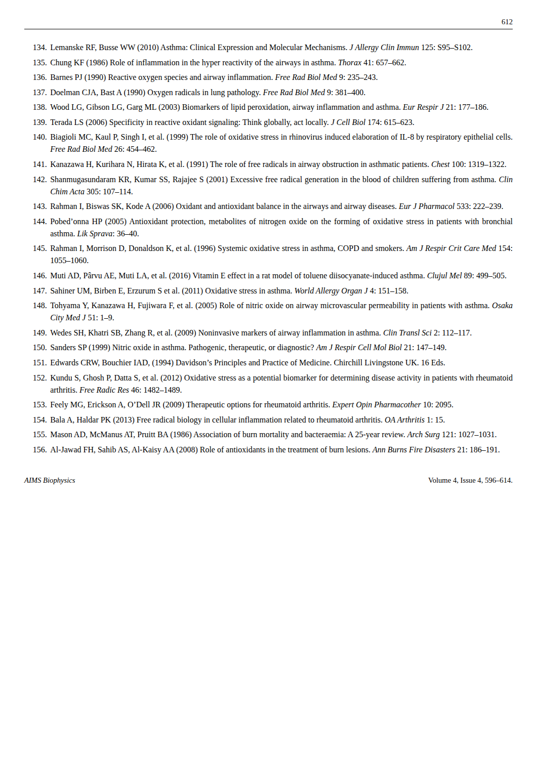612
134. Lemanske RF, Busse WW (2010) Asthma: Clinical Expression and Molecular Mechanisms. J Allergy Clin Immun 125: S95–S102.
135. Chung KF (1986) Role of inflammation in the hyper reactivity of the airways in asthma. Thorax 41: 657–662.
136. Barnes PJ (1990) Reactive oxygen species and airway inflammation. Free Rad Biol Med 9: 235–243.
137. Doelman CJA, Bast A (1990) Oxygen radicals in lung pathology. Free Rad Biol Med 9: 381–400.
138. Wood LG, Gibson LG, Garg ML (2003) Biomarkers of lipid peroxidation, airway inflammation and asthma. Eur Respir J 21: 177–186.
139. Terada LS (2006) Specificity in reactive oxidant signaling: Think globally, act locally. J Cell Biol 174: 615–623.
140. Biagioli MC, Kaul P, Singh I, et al. (1999) The role of oxidative stress in rhinovirus induced elaboration of IL-8 by respiratory epithelial cells. Free Rad Biol Med 26: 454–462.
141. Kanazawa H, Kurihara N, Hirata K, et al. (1991) The role of free radicals in airway obstruction in asthmatic patients. Chest 100: 1319–1322.
142. Shanmugasundaram KR, Kumar SS, Rajajee S (2001) Excessive free radical generation in the blood of children suffering from asthma. Clin Chim Acta 305: 107–114.
143. Rahman I, Biswas SK, Kode A (2006) Oxidant and antioxidant balance in the airways and airway diseases. Eur J Pharmacol 533: 222–239.
144. Pobed’onna HP (2005) Antioxidant protection, metabolites of nitrogen oxide on the forming of oxidative stress in patients with bronchial asthma. Lik Sprava: 36–40.
145. Rahman I, Morrison D, Donaldson K, et al. (1996) Systemic oxidative stress in asthma, COPD and smokers. Am J Respir Crit Care Med 154: 1055–1060.
146. Muti AD, Pârvu AE, Muti LA, et al. (2016) Vitamin E effect in a rat model of toluene diisocyanate-induced asthma. Clujul Mel 89: 499–505.
147. Sahiner UM, Birben E, Erzurum S et al. (2011) Oxidative stress in asthma. World Allergy Organ J 4: 151–158.
148. Tohyama Y, Kanazawa H, Fujiwara F, et al. (2005) Role of nitric oxide on airway microvascular permeability in patients with asthma. Osaka City Med J 51: 1–9.
149. Wedes SH, Khatri SB, Zhang R, et al. (2009) Noninvasive markers of airway inflammation in asthma. Clin Transl Sci 2: 112–117.
150. Sanders SP (1999) Nitric oxide in asthma. Pathogenic, therapeutic, or diagnostic? Am J Respir Cell Mol Biol 21: 147–149.
151. Edwards CRW, Bouchier IAD, (1994) Davidson’s Principles and Practice of Medicine. Chirchill Livingstone UK. 16 Eds.
152. Kundu S, Ghosh P, Datta S, et al. (2012) Oxidative stress as a potential biomarker for determining disease activity in patients with rheumatoid arthritis. Free Radic Res 46: 1482–1489.
153. Feely MG, Erickson A, O’Dell JR (2009) Therapeutic options for rheumatoid arthritis. Expert Opin Pharmacother 10: 2095.
154. Bala A, Haldar PK (2013) Free radical biology in cellular inflammation related to rheumatoid arthritis. OA Arthritis 1: 15.
155. Mason AD, McManus AT, Pruitt BA (1986) Association of burn mortality and bacteraemia: A 25-year review. Arch Surg 121: 1027–1031.
156. Al-Jawad FH, Sahib AS, Al-Kaisy AA (2008) Role of antioxidants in the treatment of burn lesions. Ann Burns Fire Disasters 21: 186–191.
AIMS Biophysics Volume 4, Issue 4, 596–614.